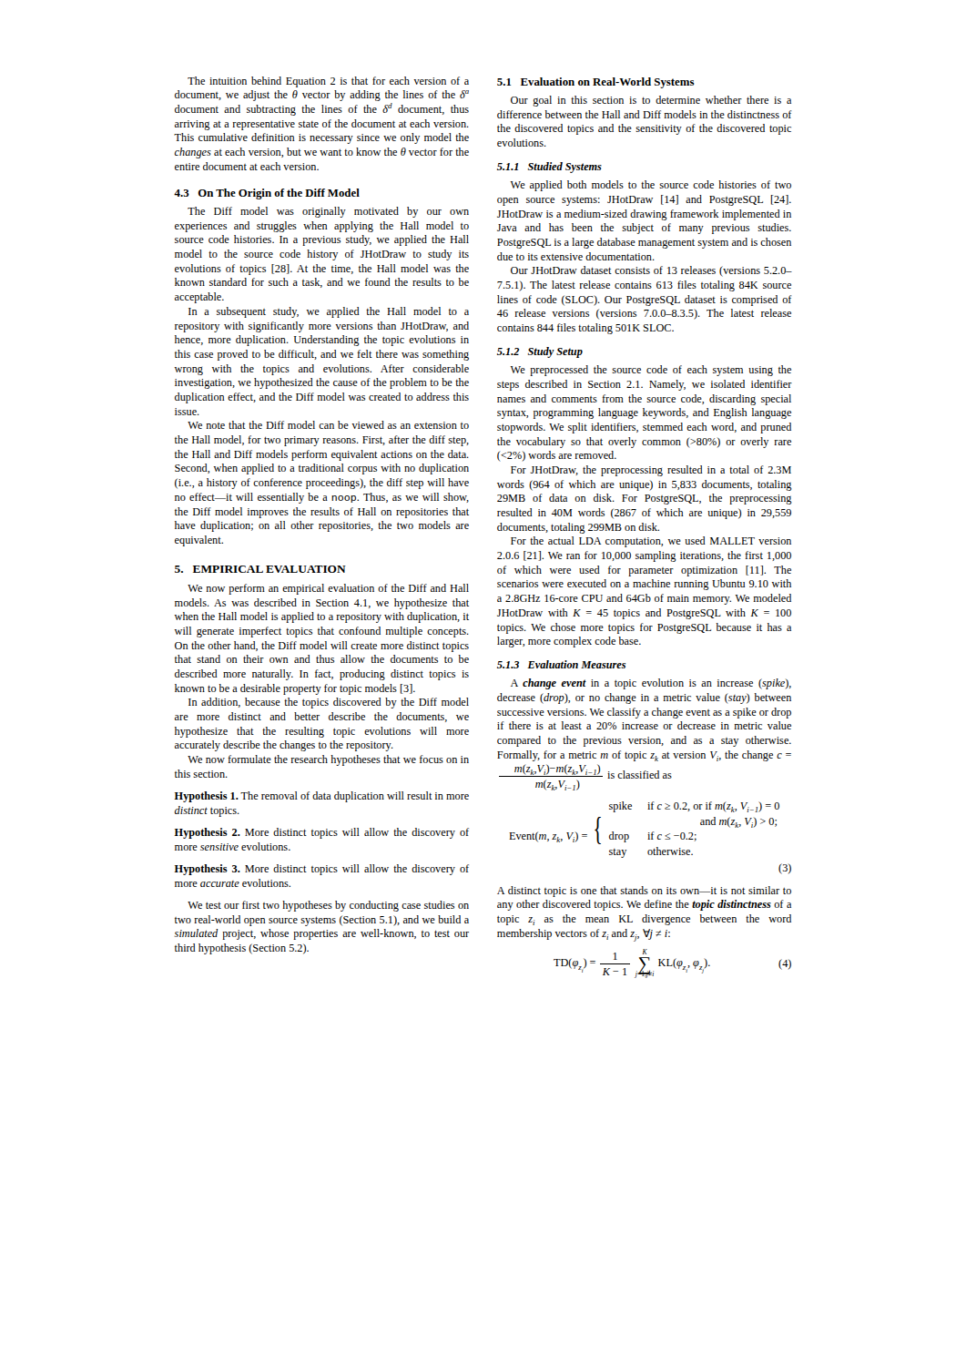The intuition behind Equation 2 is that for each version of a document, we adjust the θ vector by adding the lines of the δa document and subtracting the lines of the δd document, thus arriving at a representative state of the document at each version. This cumulative definition is necessary since we only model the changes at each version, but we want to know the θ vector for the entire document at each version.
4.3 On The Origin of the Diff Model
The Diff model was originally motivated by our own experiences and struggles when applying the Hall model to source code histories. In a previous study, we applied the Hall model to the source code history of JHotDraw to study its evolutions of topics [28]. At the time, the Hall model was the known standard for such a task, and we found the results to be acceptable.
In a subsequent study, we applied the Hall model to a repository with significantly more versions than JHotDraw, and hence, more duplication. Understanding the topic evolutions in this case proved to be difficult, and we felt there was something wrong with the topics and evolutions. After considerable investigation, we hypothesized the cause of the problem to be the duplication effect, and the Diff model was created to address this issue.
We note that the Diff model can be viewed as an extension to the Hall model, for two primary reasons. First, after the diff step, the Hall and Diff models perform equivalent actions on the data. Second, when applied to a traditional corpus with no duplication (i.e., a history of conference proceedings), the diff step will have no effect—it will essentially be a noop. Thus, as we will show, the Diff model improves the results of Hall on repositories that have duplication; on all other repositories, the two models are equivalent.
5. EMPIRICAL EVALUATION
We now perform an empirical evaluation of the Diff and Hall models. As was described in Section 4.1, we hypothesize that when the Hall model is applied to a repository with duplication, it will generate imperfect topics that confound multiple concepts. On the other hand, the Diff model will create more distinct topics that stand on their own and thus allow the documents to be described more naturally. In fact, producing distinct topics is known to be a desirable property for topic models [3].
In addition, because the topics discovered by the Diff model are more distinct and better describe the documents, we hypothesize that the resulting topic evolutions will more accurately describe the changes to the repository.
We now formulate the research hypotheses that we focus on in this section.
Hypothesis 1. The removal of data duplication will result in more distinct topics.
Hypothesis 2. More distinct topics will allow the discovery of more sensitive evolutions.
Hypothesis 3. More distinct topics will allow the discovery of more accurate evolutions.
We test our first two hypotheses by conducting case studies on two real-world open source systems (Section 5.1), and we build a simulated project, whose properties are well-known, to test our third hypothesis (Section 5.2).
5.1 Evaluation on Real-World Systems
Our goal in this section is to determine whether there is a difference between the Hall and Diff models in the distinctness of the discovered topics and the sensitivity of the discovered topic evolutions.
5.1.1 Studied Systems
We applied both models to the source code histories of two open source systems: JHotDraw [14] and PostgreSQL [24]. JHotDraw is a medium-sized drawing framework implemented in Java and has been the subject of many previous studies. PostgreSQL is a large database management system and is chosen due to its extensive documentation.
Our JHotDraw dataset consists of 13 releases (versions 5.2.0–7.5.1). The latest release contains 613 files totaling 84K source lines of code (SLOC). Our PostgreSQL dataset is comprised of 46 release versions (versions 7.0.0–8.3.5). The latest release contains 844 files totaling 501K SLOC.
5.1.2 Study Setup
We preprocessed the source code of each system using the steps described in Section 2.1. Namely, we isolated identifier names and comments from the source code, discarding special syntax, programming language keywords, and English language stopwords. We split identifiers, stemmed each word, and pruned the vocabulary so that overly common (>80%) or overly rare (<2%) words are removed.
For JHotDraw, the preprocessing resulted in a total of 2.3M words (964 of which are unique) in 5,833 documents, totaling 29MB of data on disk. For PostgreSQL, the preprocessing resulted in 40M words (2867 of which are unique) in 29,559 documents, totaling 299MB on disk.
For the actual LDA computation, we used MALLET version 2.0.6 [21]. We ran for 10,000 sampling iterations, the first 1,000 of which were used for parameter optimization [11]. The scenarios were executed on a machine running Ubuntu 9.10 with a 2.8GHz 16-core CPU and 64Gb of main memory. We modeled JHotDraw with K = 45 topics and PostgreSQL with K = 100 topics. We chose more topics for PostgreSQL because it has a larger, more complex code base.
5.1.3 Evaluation Measures
A change event in a topic evolution is an increase (spike), decrease (drop), or no change in a metric value (stay) between successive versions. We classify a change event as a spike or drop if there is at least a 20% increase or decrease in metric value compared to the previous version, and as a stay otherwise. Formally, for a metric m of topic zk at version Vi, the change c = m(zk,Vi)−m(zk,Vi−1) m(zk,Vi−1) is classified as
Event(m, zk, Vi) = { spike if c ≥ 0.2, or if m(zk, Vi−1) = 0 and m(zk, Vi) > 0; drop if c ≤ −0.2; stay otherwise.
(3)
A distinct topic is one that stands on its own—it is not similar to any other discovered topics. We define the topic distinctness of a topic zi as the mean KL divergence between the word membership vectors of zi and zj, ∀j ≠ i:
TD(φzi) = 1 K − 1 K∑j=1,j≠i KL(φzi, φzj).
(4)